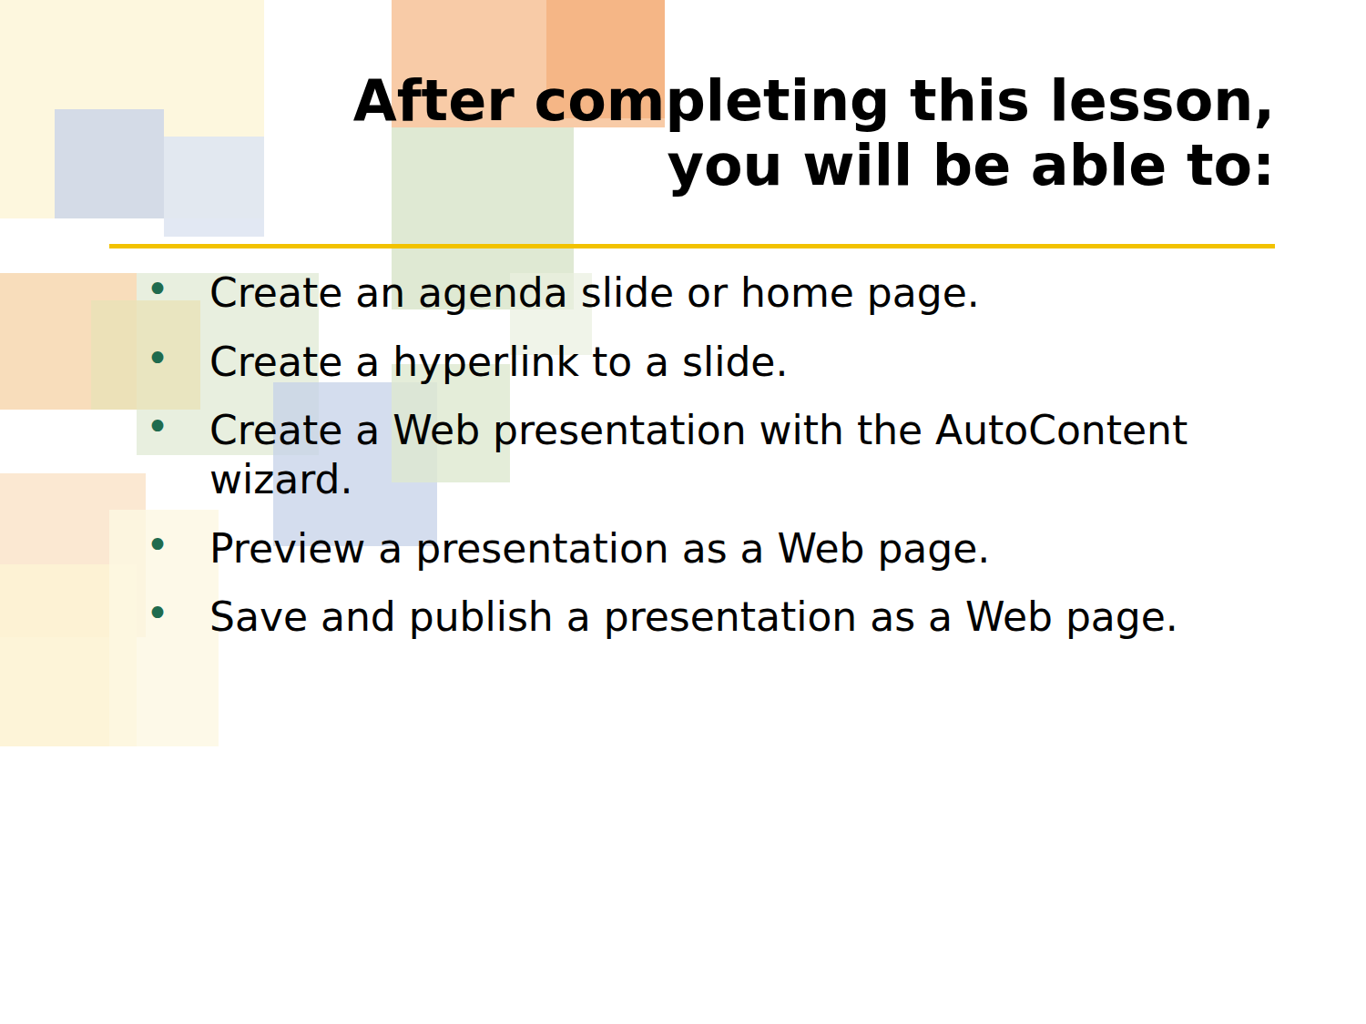After completing this lesson,
you will be able to:
Create an agenda slide or home page.
Create a hyperlink to a slide.
Create a Web presentation with the AutoContent wizard.
Preview a presentation as a Web page.
Save and publish a presentation as a Web page.